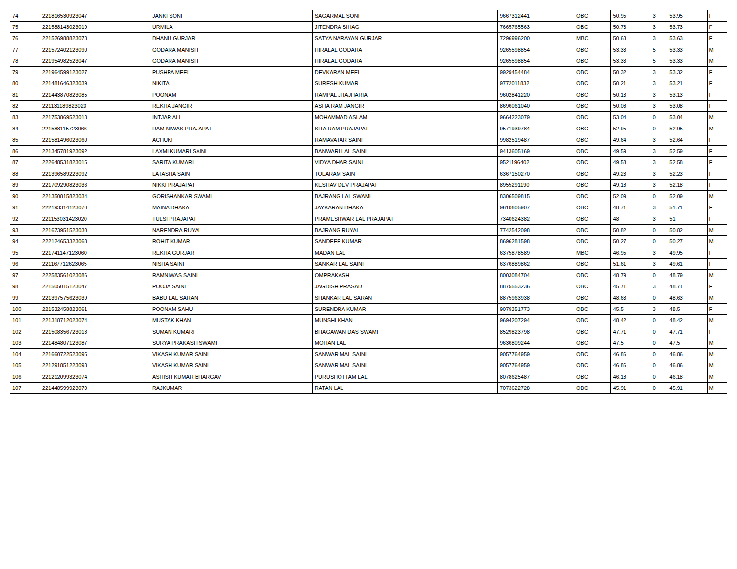| 74 | 221816530923047 | JANKI SONI | SAGARMAL SONI | 9667312441 | OBC | 50.95 | 3 | 53.95 | F |
| 75 | 221588143023019 | URMILA | JITENDRA SIHAG | 7665765563 | OBC | 50.73 | 3 | 53.73 | F |
| 76 | 221526988823073 | DHANU GURJAR | SATYA NARAYAN GURJAR | 7296996200 | MBC | 50.63 | 3 | 53.63 | F |
| 77 | 221572402123090 | GODARA MANISH | HIRALAL GODARA | 9265598854 | OBC | 53.33 | 5 | 53.33 | M |
| 78 | 221954982523047 | GODARA MANISH | HIRALAL GODARA | 9265598854 | OBC | 53.33 | 5 | 53.33 | M |
| 79 | 221964599123027 | PUSHPA MEEL | DEVKARAN MEEL | 9929454484 | OBC | 50.32 | 3 | 53.32 | F |
| 80 | 221481646323039 | NIKITA | SURESH KUMAR | 9772011832 | OBC | 50.21 | 3 | 53.21 | F |
| 81 | 221443870823085 | POONAM | RAMPAL JHAJHARIA | 9602841220 | OBC | 50.13 | 3 | 53.13 | F |
| 82 | 221131189823023 | REKHA JANGIR | ASHA RAM JANGIR | 8696061040 | OBC | 50.08 | 3 | 53.08 | F |
| 83 | 221753869523013 | INTJAR ALI | MOHAMMAD ASLAM | 9664223079 | OBC | 53.04 | 0 | 53.04 | M |
| 84 | 221588115723066 | RAM NIWAS PRAJAPAT | SITA RAM PRAJAPAT | 9571939784 | OBC | 52.95 | 0 | 52.95 | M |
| 85 | 221581496023060 | ACHUKI | RAMAVATAR SAINI | 9982519487 | OBC | 49.64 | 3 | 52.64 | F |
| 86 | 221345781923092 | LAXMI KUMARI SAINI | BANWARI LAL SAINI | 9413605169 | OBC | 49.59 | 3 | 52.59 | F |
| 87 | 222648531823015 | SARITA KUMARI | VIDYA DHAR SAINI | 9521196402 | OBC | 49.58 | 3 | 52.58 | F |
| 88 | 221396589223092 | LATASHA SAIN | TOLARAM SAIN | 6367150270 | OBC | 49.23 | 3 | 52.23 | F |
| 89 | 221709290823036 | NIKKI PRAJAPAT | KESHAV DEV PRAJAPAT | 8955291190 | OBC | 49.18 | 3 | 52.18 | F |
| 90 | 221350815823034 | GORISHANKAR SWAMI | BAJRANG LAL SWAMI | 8306509815 | OBC | 52.09 | 0 | 52.09 | M |
| 91 | 222193314123070 | MAINA DHAKA | JAYKARAN DHAKA | 9610605907 | OBC | 48.71 | 3 | 51.71 | F |
| 92 | 221153031423020 | TULSI PRAJAPAT | PRAMESHWAR LAL PRAJAPAT | 7340624382 | OBC | 48 | 3 | 51 | F |
| 93 | 221673951523030 | NARENDRA RUYAL | BAJRANG RUYAL | 7742542098 | OBC | 50.82 | 0 | 50.82 | M |
| 94 | 222124653323068 | ROHIT KUMAR | SANDEEP KUMAR | 8696281598 | OBC | 50.27 | 0 | 50.27 | M |
| 95 | 221741147123060 | REKHA GURJAR | MADAN LAL | 6375878589 | MBC | 46.95 | 3 | 49.95 | F |
| 96 | 221167712623065 | NISHA SAINI | SANKAR LAL SAINI | 6376889862 | OBC | 51.61 | 3 | 49.61 | F |
| 97 | 222583561023086 | RAMNIWAS SAINI | OMPRAKASH | 8003084704 | OBC | 48.79 | 0 | 48.79 | M |
| 98 | 221505015123047 | POOJA SAINI | JAGDISH PRASAD | 8875553236 | OBC | 45.71 | 3 | 48.71 | F |
| 99 | 221397575623039 | BABU LAL SARAN | SHANKAR LAL SARAN | 8875963938 | OBC | 48.63 | 0 | 48.63 | M |
| 100 | 221532458823061 | POONAM SAHU | SURENDRA KUMAR | 9079351773 | OBC | 45.5 | 3 | 48.5 | F |
| 101 | 221318712023074 | MUSTAK KHAN | MUNSHI KHAN | 9694207294 | OBC | 48.42 | 0 | 48.42 | M |
| 102 | 221508356723018 | SUMAN KUMARI | BHAGAWAN DAS SWAMI | 8529823798 | OBC | 47.71 | 0 | 47.71 | F |
| 103 | 221484807123087 | SURYA PRAKASH SWAMI | MOHAN LAL | 9636809244 | OBC | 47.5 | 0 | 47.5 | M |
| 104 | 221660722523095 | VIKASH KUMAR SAINI | SANWAR MAL SAINI | 9057764959 | OBC | 46.86 | 0 | 46.86 | M |
| 105 | 221291851223093 | VIKASH KUMAR SAINI | SANWAR MAL SAINI | 9057764959 | OBC | 46.86 | 0 | 46.86 | M |
| 106 | 221212099323074 | ASHISH KUMAR BHARGAV | PURUSHOTTAM LAL | 8078625487 | OBC | 46.18 | 0 | 46.18 | M |
| 107 | 221448599923070 | RAJKUMAR | RATAN LAL | 7073622728 | OBC | 45.91 | 0 | 45.91 | M |